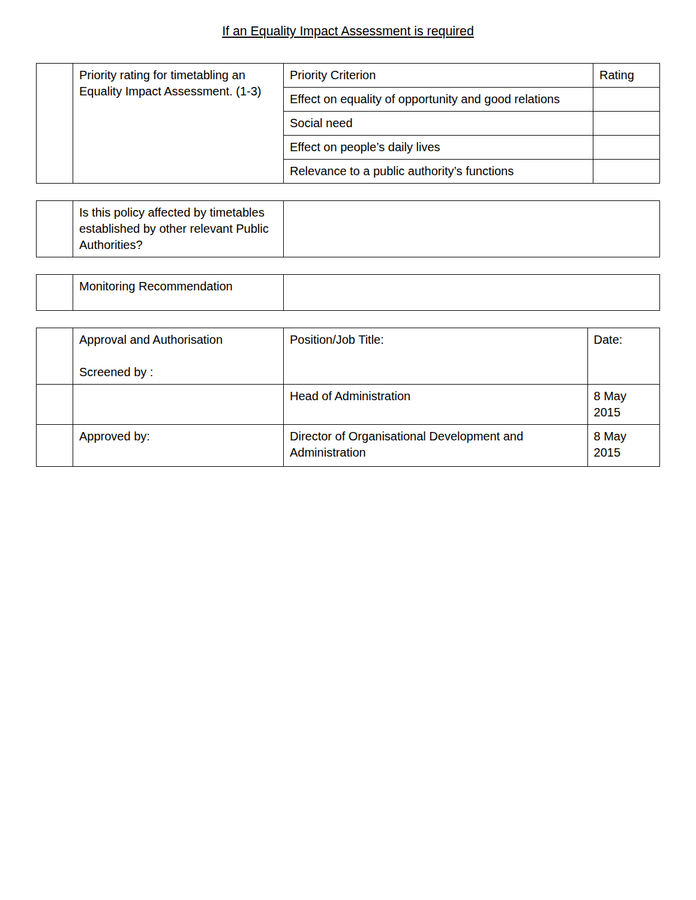If an Equality Impact Assessment is required
| | Priority rating for timetabling an Equality Impact Assessment. (1-3) | Priority Criterion | Rating |
| Effect on equality of opportunity and good relations | |
| Social need | |
| Effect on people’s daily lives | |
| Relevance to a public authority’s functions | |
| | Is this policy affected by timetables established by other relevant Public Authorities? | |
| | Monitoring Recommendation | |
| | Approval and Authorisation Screened by : | Position/Job Title: | Date: |
| | | Head of Administration | 8 May 2015 |
| | Approved by: | Director of Organisational Development and Administration | 8 May 2015 |